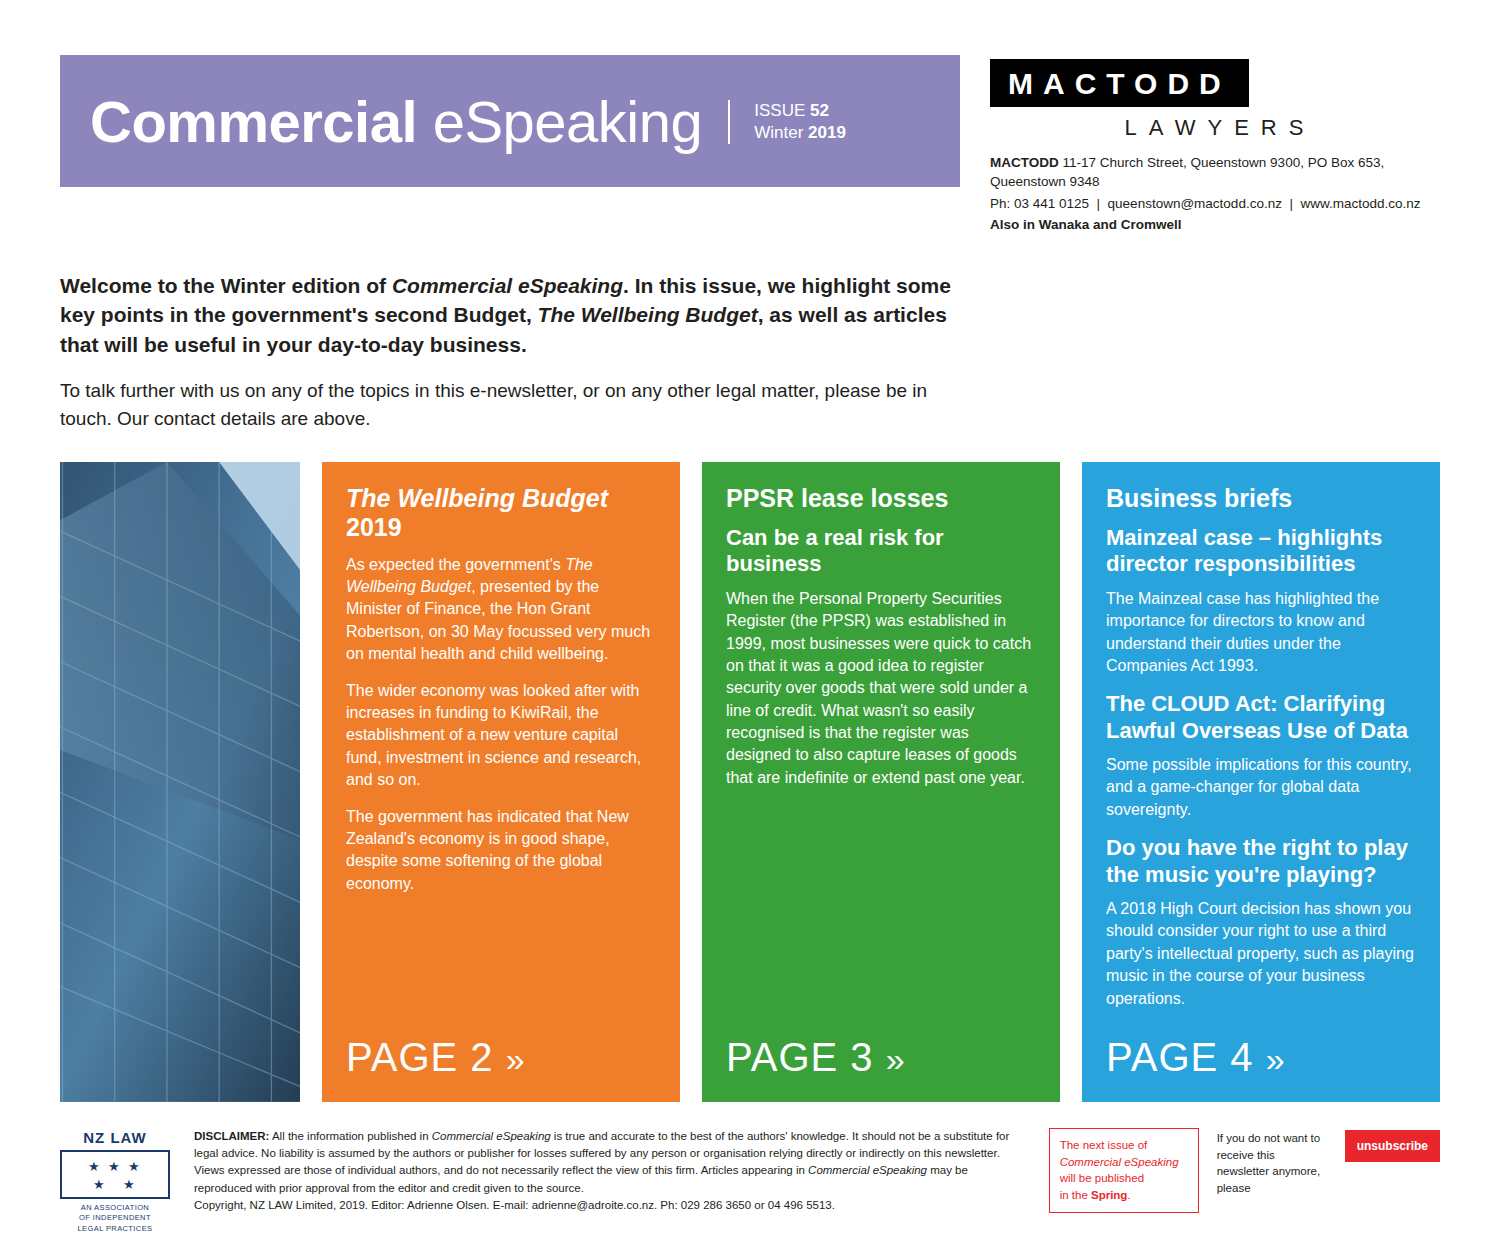Commercial eSpeaking
ISSUE 52
Winter 2019
MACTODD
LAWYERS
MACTODD 11-17 Church Street, Queenstown 9300, PO Box 653, Queenstown 9348
Ph: 03 441 0125 | queenstown@mactodd.co.nz | www.mactodd.co.nz
Also in Wanaka and Cromwell
Welcome to the Winter edition of Commercial eSpeaking. In this issue, we highlight some key points in the government's second Budget, The Wellbeing Budget, as well as articles that will be useful in your day-to-day business.
To talk further with us on any of the topics in this e-newsletter, or on any other legal matter, please be in touch. Our contact details are above.
The Wellbeing Budget 2019
As expected the government's The Wellbeing Budget, presented by the Minister of Finance, the Hon Grant Robertson, on 30 May focussed very much on mental health and child wellbeing.
The wider economy was looked after with increases in funding to KiwiRail, the establishment of a new venture capital fund, investment in science and research, and so on.
The government has indicated that New Zealand's economy is in good shape, despite some softening of the global economy.
PAGE 2 »
PPSR lease losses
Can be a real risk for business
When the Personal Property Securities Register (the PPSR) was established in 1999, most businesses were quick to catch on that it was a good idea to register security over goods that were sold under a line of credit. What wasn't so easily recognised is that the register was designed to also capture leases of goods that are indefinite or extend past one year.
PAGE 3 »
Business briefs
Mainzeal case – highlights director responsibilities
The Mainzeal case has highlighted the importance for directors to know and understand their duties under the Companies Act 1993.
The CLOUD Act: Clarifying Lawful Overseas Use of Data
Some possible implications for this country, and a game-changer for global data sovereignty.
Do you have the right to play the music you're playing?
A 2018 High Court decision has shown you should consider your right to use a third party's intellectual property, such as playing music in the course of your business operations.
PAGE 4 »
NZ LAW
★ ★ ★
★ ★
AN ASSOCIATION
OF INDEPENDENT
LEGAL PRACTICES
DISCLAIMER: All the information published in Commercial eSpeaking is true and accurate to the best of the authors' knowledge. It should not be a substitute for legal advice. No liability is assumed by the authors or publisher for losses suffered by any person or organisation relying directly or indirectly on this newsletter. Views expressed are those of individual authors, and do not necessarily reflect the view of this firm. Articles appearing in Commercial eSpeaking may be reproduced with prior approval from the editor and credit given to the source.
Copyright, NZ LAW Limited, 2019. Editor: Adrienne Olsen. E-mail: adrienne@adroite.co.nz. Ph: 029 286 3650 or 04 496 5513.
The next issue of
Commercial eSpeaking
will be published
in the Spring.
If you do not want to receive this newsletter anymore, please
unsubscribe